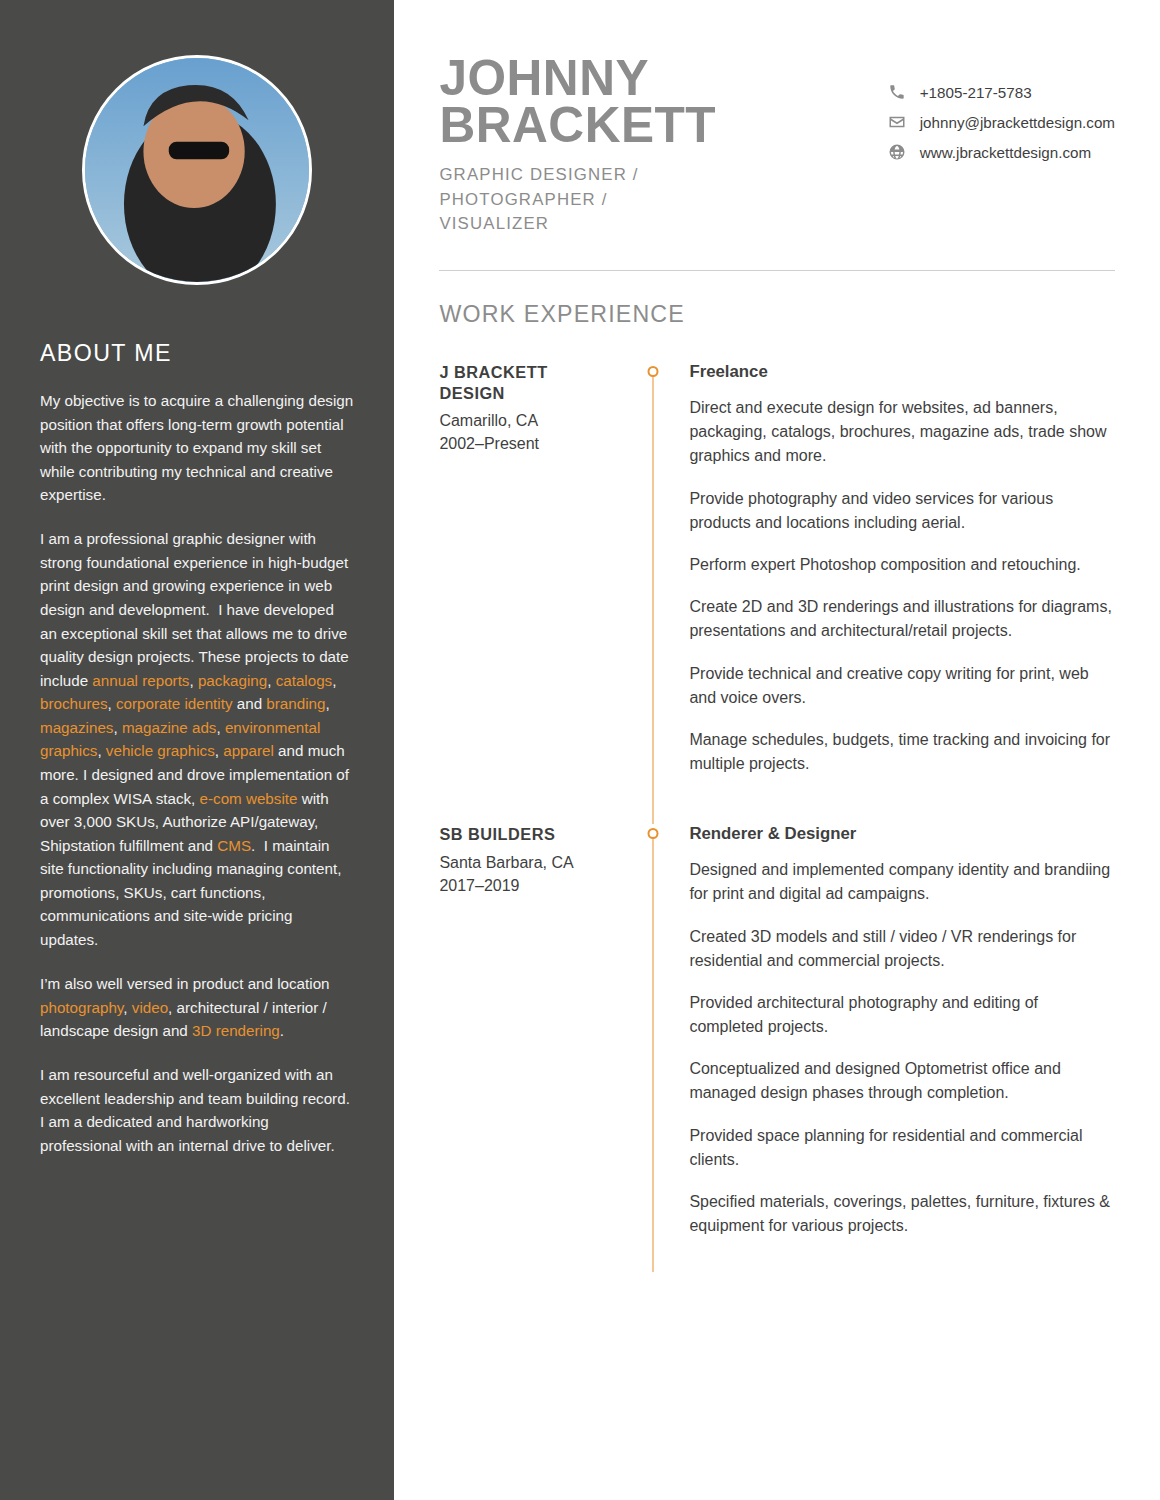ABOUT ME
My objective is to acquire a challenging design position that offers long-term growth potential with the opportunity to expand my skill set while contributing my technical and creative expertise.
I am a professional graphic designer with strong foundational experience in high-budget print design and growing experience in web design and development. I have developed an exceptional skill set that allows me to drive quality design projects. These projects to date include annual reports, packaging, catalogs, brochures, corporate identity and branding, magazines, magazine ads, environmental graphics, vehicle graphics, apparel and much more. I designed and drove implementation of a complex WISA stack, e-com website with over 3,000 SKUs, Authorize API/gateway, Shipstation fulfillment and CMS. I maintain site functionality including managing content, promotions, SKUs, cart functions, communications and site-wide pricing updates.
I’m also well versed in product and location photography, video, architectural / interior / landscape design and 3D rendering.
I am resourceful and well-organized with an excellent leadership and team building record. I am a dedicated and hardworking professional with an internal drive to deliver.
Johnny
Brackett
Graphic Designer /
Photographer /
Visualizer
+1805-217-5783
johnny@jbrackettdesign.com
www.jbrackettdesign.com
Work Experience
J Brackett
Design
Camarillo, CA
2002–Present
Freelance
Direct and execute design for websites, ad banners, packaging, catalogs, brochures, magazine ads, trade show graphics and more.
Provide photography and video services for various products and locations including aerial.
Perform expert Photoshop composition and retouching.
Create 2D and 3D renderings and illustrations for diagrams, presentations and architectural/retail projects.
Provide technical and creative copy writing for print, web and voice overs.
Manage schedules, budgets, time tracking and invoicing for multiple projects.
SB Builders
Santa Barbara, CA
2017–2019
Renderer & Designer
Designed and implemented company identity and brandiing for print and digital ad campaigns.
Created 3D models and still / video / VR renderings for residential and commercial projects.
Provided architectural photography and editing of completed projects.
Conceptualized and designed Optometrist office and managed design phases through completion.
Provided space planning for residential and commercial clients.
Specified materials, coverings, palettes, furniture, fixtures & equipment for various projects.